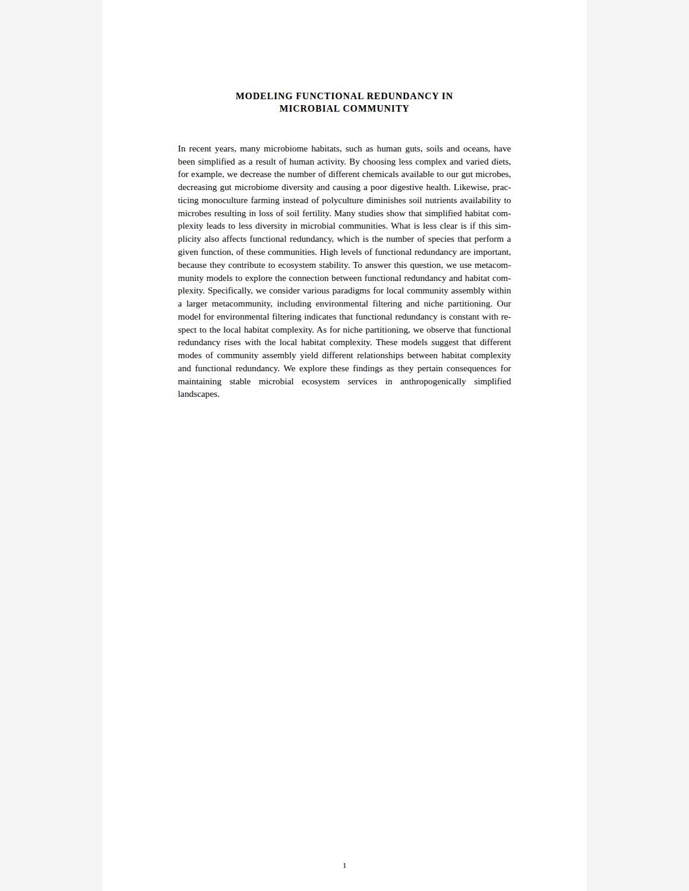Modeling Functional Redundancy in Microbial Community
In recent years, many microbiome habitats, such as human guts, soils and oceans, have been simplified as a result of human activity. By choosing less complex and varied diets, for example, we decrease the number of different chemicals available to our gut microbes, decreasing gut microbiome diversity and causing a poor digestive health. Likewise, practicing monoculture farming instead of polyculture diminishes soil nutrients availability to microbes resulting in loss of soil fertility. Many studies show that simplified habitat complexity leads to less diversity in microbial communities. What is less clear is if this simplicity also affects functional redundancy, which is the number of species that perform a given function, of these communities. High levels of functional redundancy are important, because they contribute to ecosystem stability. To answer this question, we use metacommunity models to explore the connection between functional redundancy and habitat complexity. Specifically, we consider various paradigms for local community assembly within a larger metacommunity, including environmental filtering and niche partitioning. Our model for environmental filtering indicates that functional redundancy is constant with respect to the local habitat complexity. As for niche partitioning, we observe that functional redundancy rises with the local habitat complexity. These models suggest that different modes of community assembly yield different relationships between habitat complexity and functional redundancy. We explore these findings as they pertain consequences for maintaining stable microbial ecosystem services in anthropogenically simplified landscapes.
1